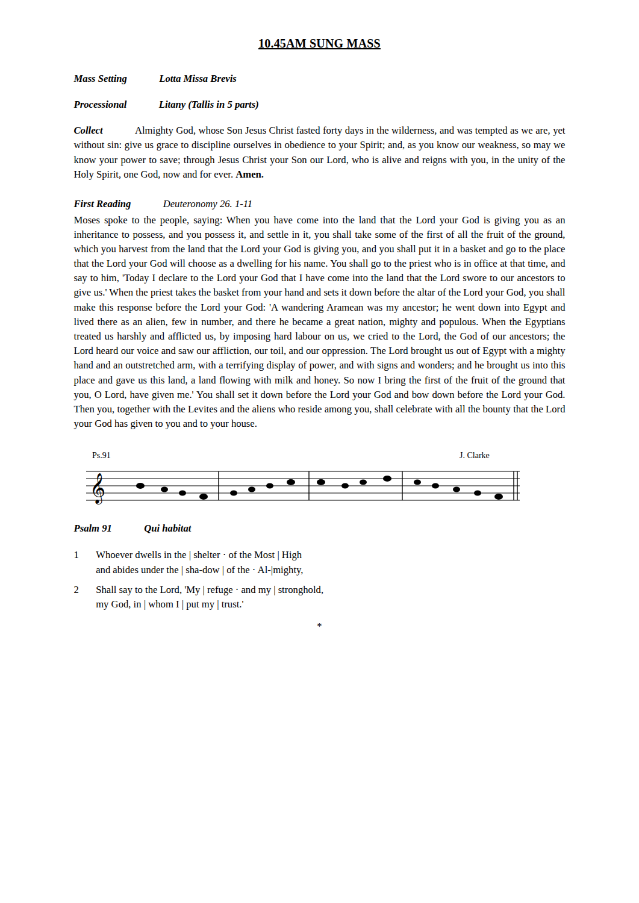10.45AM SUNG MASS
Mass Setting Lotta Missa Brevis
Processional Litany (Tallis in 5 parts)
Collect Almighty God, whose Son Jesus Christ fasted forty days in the wilderness, and was tempted as we are, yet without sin: give us grace to discipline ourselves in obedience to your Spirit; and, as you know our weakness, so may we know your power to save; through Jesus Christ your Son our Lord, who is alive and reigns with you, in the unity of the Holy Spirit, one God, now and for ever. Amen.
First Reading Deuteronomy 26. 1-11
Moses spoke to the people, saying: When you have come into the land that the Lord your God is giving you as an inheritance to possess, and you possess it, and settle in it, you shall take some of the first of all the fruit of the ground, which you harvest from the land that the Lord your God is giving you, and you shall put it in a basket and go to the place that the Lord your God will choose as a dwelling for his name. You shall go to the priest who is in office at that time, and say to him, 'Today I declare to the Lord your God that I have come into the land that the Lord swore to our ancestors to give us.' When the priest takes the basket from your hand and sets it down before the altar of the Lord your God, you shall make this response before the Lord your God: 'A wandering Aramean was my ancestor; he went down into Egypt and lived there as an alien, few in number, and there he became a great nation, mighty and populous. When the Egyptians treated us harshly and afflicted us, by imposing hard labour on us, we cried to the Lord, the God of our ancestors; the Lord heard our voice and saw our affliction, our toil, and our oppression. The Lord brought us out of Egypt with a mighty hand and an outstretched arm, with a terrifying display of power, and with signs and wonders; and he brought us into this place and gave us this land, a land flowing with milk and honey. So now I bring the first of the fruit of the ground that you, O Lord, have given me.' You shall set it down before the Lord your God and bow down before the Lord your God. Then you, together with the Levites and the aliens who reside among you, shall celebrate with all the bounty that the Lord your God has given to you and to your house.
Psalm 91 Qui habitat
| 1 | Whoever dwells in the / shelter · of the Most / High and abides under the / sha-dow / of the · Al-/mighty, |
| 2 | Shall say to the Lord, 'My / refuge · and my / stronghold, my God, in / whom I / put my / trust.' |
*